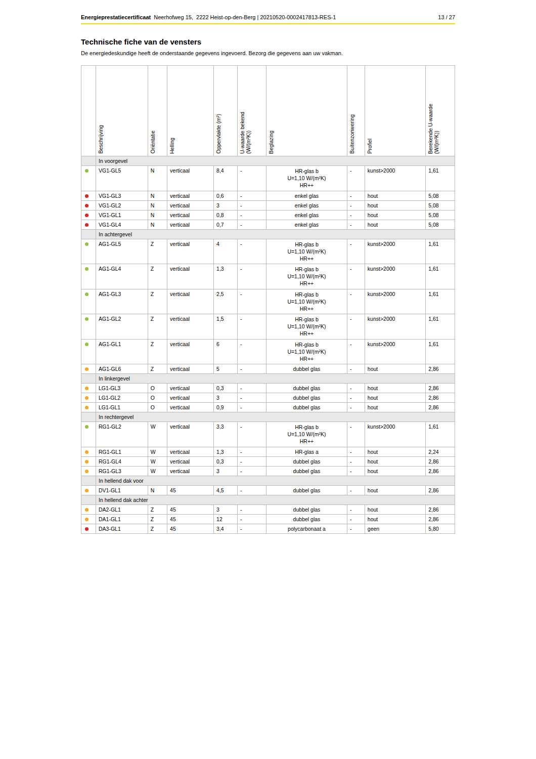Energieprestatiecertificaat Neerhofweg 15, 2222 Heist-op-den-Berg | 20210520-0002417813-RES-1
13 / 27
Technische fiche van de vensters
De energiedeskundige heeft de onderstaande gegevens ingevoerd. Bezorg die gegevens aan uw vakman.
| | Beschrijving | Oriëntatie | Helling | Oppervlakte (m²) | U‑waarde bekend (W/(m²K)) | Beglazing | Buitenzonwering | Profiel | Berekende U‑waarde (W/(m²K)) |
| --- | --- | --- | --- | --- | --- | --- | --- | --- | --- |
| | In voorgevel |
| | VG1-GL5 | N | verticaal | 8,4 | - | HR-glas b U=1,10 W/(m²K) HR++ | - | kunst>2000 | 1,61 |
| | VG1-GL3 | N | verticaal | 0,6 | - | enkel glas | - | hout | 5,08 |
| | VG1-GL2 | N | verticaal | 3 | - | enkel glas | - | hout | 5,08 |
| | VG1-GL1 | N | verticaal | 0,8 | - | enkel glas | - | hout | 5,08 |
| | VG1-GL4 | N | verticaal | 0,7 | - | enkel glas | - | hout | 5,08 |
| | In achtergevel |
| | AG1-GL5 | Z | verticaal | 4 | - | HR-glas b U=1,10 W/(m²K) HR++ | - | kunst>2000 | 1,61 |
| | AG1-GL4 | Z | verticaal | 1,3 | - | HR-glas b U=1,10 W/(m²K) HR++ | - | kunst>2000 | 1,61 |
| | AG1-GL3 | Z | verticaal | 2,5 | - | HR-glas b U=1,10 W/(m²K) HR++ | - | kunst>2000 | 1,61 |
| | AG1-GL2 | Z | verticaal | 1,5 | - | HR-glas b U=1,10 W/(m²K) HR++ | - | kunst>2000 | 1,61 |
| | AG1-GL1 | Z | verticaal | 6 | - | HR-glas b U=1,10 W/(m²K) HR++ | - | kunst>2000 | 1,61 |
| | AG1-GL6 | Z | verticaal | 5 | - | dubbel glas | - | hout | 2,86 |
| | In linkergevel |
| | LG1-GL3 | O | verticaal | 0,3 | - | dubbel glas | - | hout | 2,86 |
| | LG1-GL2 | O | verticaal | 3 | - | dubbel glas | - | hout | 2,86 |
| | LG1-GL1 | O | verticaal | 0,9 | - | dubbel glas | - | hout | 2,86 |
| | In rechtergevel |
| | RG1-GL2 | W | verticaal | 3,3 | - | HR-glas b U=1,10 W/(m²K) HR++ | - | kunst>2000 | 1,61 |
| | RG1-GL1 | W | verticaal | 1,3 | - | HR-glas a | - | hout | 2,24 |
| | RG1-GL4 | W | verticaal | 0,3 | - | dubbel glas | - | hout | 2,86 |
| | RG1-GL3 | W | verticaal | 3 | - | dubbel glas | - | hout | 2,86 |
| | In hellend dak voor |
| | DV1-GL1 | N | 45 | 4,5 | - | dubbel glas | - | hout | 2,86 |
| | In hellend dak achter |
| | DA2-GL1 | Z | 45 | 3 | - | dubbel glas | - | hout | 2,86 |
| | DA1-GL1 | Z | 45 | 12 | - | dubbel glas | - | hout | 2,86 |
| | DA3-GL1 | Z | 45 | 3,4 | - | polycarbonaat a | - | geen | 5,80 |